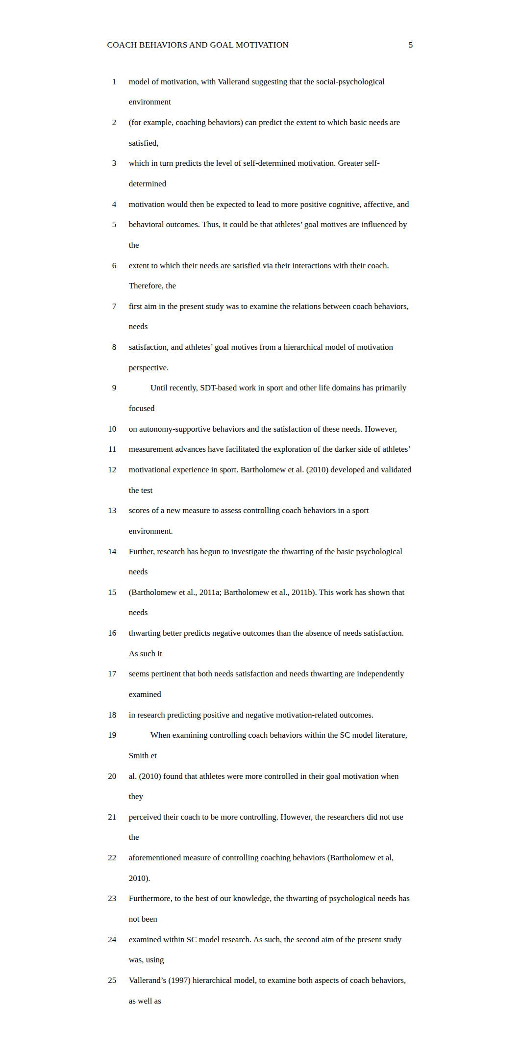Coach Behaviors and Goal Motivation 5
1 model of motivation, with Vallerand suggesting that the social-psychological environment
2(for example, coaching behaviors) can predict the extent to which basic needs are satisfied,
3 which in turn predicts the level of self-determined motivation. Greater self-determined
4 motivation would then be expected to lead to more positive cognitive, affective, and
5 behavioral outcomes. Thus, it could be that athletes’ goal motives are influenced by the
6 extent to which their needs are satisfied via their interactions with their coach. Therefore, the
7 first aim in the present study was to examine the relations between coach behaviors, needs
8 satisfaction, and athletes’ goal motives from a hierarchical model of motivation perspective.
9 Until recently, SDT-based work in sport and other life domains has primarily focused
10 on autonomy-supportive behaviors and the satisfaction of these needs. However,
11 measurement advances have facilitated the exploration of the darker side of athletes’
12 motivational experience in sport. Bartholomew et al. (2010) developed and validated the test
13 scores of a new measure to assess controlling coach behaviors in a sport environment.
14 Further, research has begun to investigate the thwarting of the basic psychological needs
15(Bartholomew et al., 2011a; Bartholomew et al., 2011b). This work has shown that needs
16 thwarting better predicts negative outcomes than the absence of needs satisfaction. As such it
17 seems pertinent that both needs satisfaction and needs thwarting are independently examined
18 in research predicting positive and negative motivation-related outcomes.
19 When examining controlling coach behaviors within the SC model literature, Smith et
20 al. (2010) found that athletes were more controlled in their goal motivation when they
21 perceived their coach to be more controlling. However, the researchers did not use the
22 aforementioned measure of controlling coaching behaviors (Bartholomew et al, 2010).
23 Furthermore, to the best of our knowledge, the thwarting of psychological needs has not been
24 examined within SC model research. As such, the second aim of the present study was, using
25 Vallerand’s (1997) hierarchical model, to examine both aspects of coach behaviors, as well as